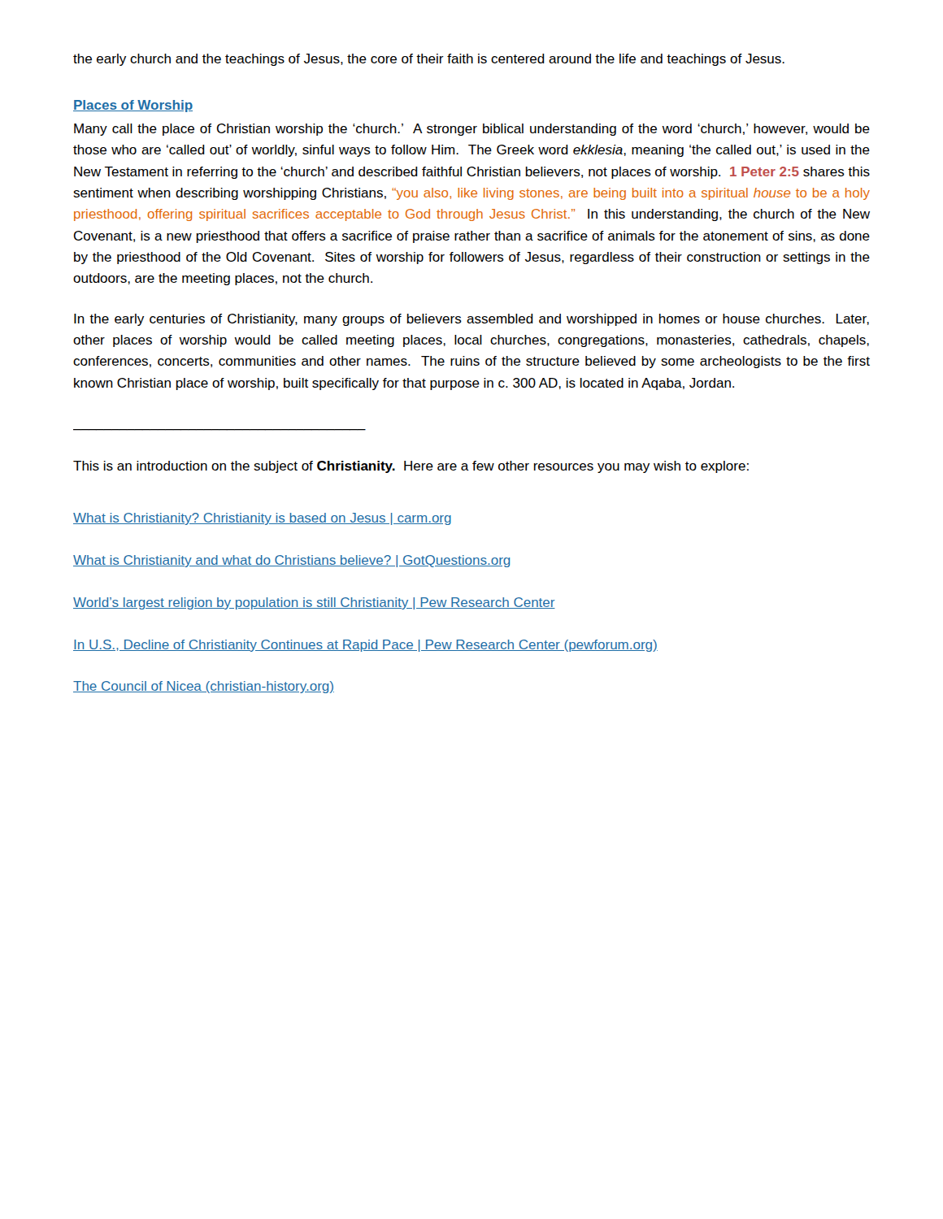the early church and the teachings of Jesus, the core of their faith is centered around the life and teachings of Jesus.
Places of Worship
Many call the place of Christian worship the ‘church.’ A stronger biblical understanding of the word ‘church,’ however, would be those who are ‘called out’ of worldly, sinful ways to follow Him. The Greek word ekklesia, meaning ‘the called out,’ is used in the New Testament in referring to the ‘church’ and described faithful Christian believers, not places of worship. 1 Peter 2:5 shares this sentiment when describing worshipping Christians, “you also, like living stones, are being built into a spiritual house to be a holy priesthood, offering spiritual sacrifices acceptable to God through Jesus Christ.” In this understanding, the church of the New Covenant, is a new priesthood that offers a sacrifice of praise rather than a sacrifice of animals for the atonement of sins, as done by the priesthood of the Old Covenant. Sites of worship for followers of Jesus, regardless of their construction or settings in the outdoors, are the meeting places, not the church.
In the early centuries of Christianity, many groups of believers assembled and worshipped in homes or house churches. Later, other places of worship would be called meeting places, local churches, congregations, monasteries, cathedrals, chapels, conferences, concerts, communities and other names. The ruins of the structure believed by some archeologists to be the first known Christian place of worship, built specifically for that purpose in c. 300 AD, is located in Aqaba, Jordan.
______________________________________
This is an introduction on the subject of Christianity. Here are a few other resources you may wish to explore:
What is Christianity? Christianity is based on Jesus | carm.org
What is Christianity and what do Christians believe? | GotQuestions.org
World’s largest religion by population is still Christianity | Pew Research Center
In U.S., Decline of Christianity Continues at Rapid Pace | Pew Research Center (pewforum.org)
The Council of Nicea (christian-history.org)